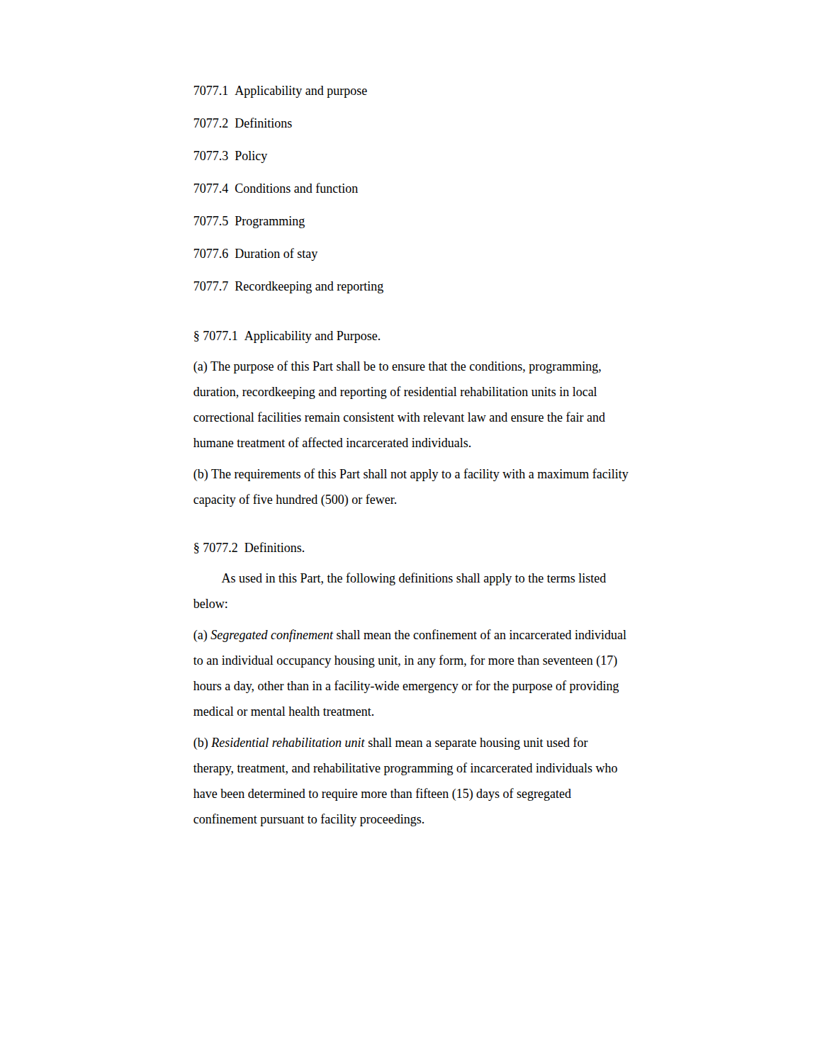7077.1 Applicability and purpose
7077.2 Definitions
7077.3 Policy
7077.4 Conditions and function
7077.5 Programming
7077.6 Duration of stay
7077.7 Recordkeeping and reporting
§ 7077.1 Applicability and Purpose.
(a) The purpose of this Part shall be to ensure that the conditions, programming, duration, recordkeeping and reporting of residential rehabilitation units in local correctional facilities remain consistent with relevant law and ensure the fair and humane treatment of affected incarcerated individuals.
(b) The requirements of this Part shall not apply to a facility with a maximum facility capacity of five hundred (500) or fewer.
§ 7077.2 Definitions.
As used in this Part, the following definitions shall apply to the terms listed below:
(a) Segregated confinement shall mean the confinement of an incarcerated individual to an individual occupancy housing unit, in any form, for more than seventeen (17) hours a day, other than in a facility-wide emergency or for the purpose of providing medical or mental health treatment.
(b) Residential rehabilitation unit shall mean a separate housing unit used for therapy, treatment, and rehabilitative programming of incarcerated individuals who have been determined to require more than fifteen (15) days of segregated confinement pursuant to facility proceedings.